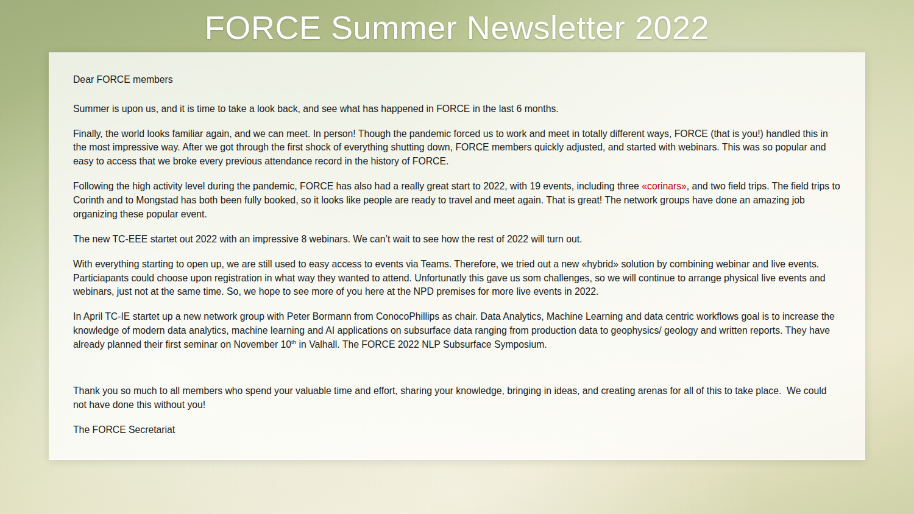FORCE Summer Newsletter 2022
Dear FORCE members
Summer is upon us, and it is time to take a look back, and see what has happened in FORCE in the last 6 months.
Finally, the world looks familiar again, and we can meet. In person! Though the pandemic forced us to work and meet in totally different ways, FORCE (that is you!) handled this in the most impressive way. After we got through the first shock of everything shutting down, FORCE members quickly adjusted, and started with webinars. This was so popular and easy to access that we broke every previous attendance record in the history of FORCE.
Following the high activity level during the pandemic, FORCE has also had a really great start to 2022, with 19 events, including three «corinars», and two field trips. The field trips to Corinth and to Mongstad has both been fully booked, so it looks like people are ready to travel and meet again. That is great! The network groups have done an amazing job organizing these popular event.
The new TC-EEE startet out 2022 with an impressive 8 webinars. We can’t wait to see how the rest of 2022 will turn out.
With everything starting to open up, we are still used to easy access to events via Teams. Therefore, we tried out a new «hybrid» solution by combining webinar and live events. Particiapants could choose upon registration in what way they wanted to attend. Unfortunatly this gave us som challenges, so we will continue to arrange physical live events and webinars, just not at the same time. So, we hope to see more of you here at the NPD premises for more live events in 2022.
In April TC-IE startet up a new network group with Peter Bormann from ConocoPhillips as chair. Data Analytics, Machine Learning and data centric workflows goal is to increase the knowledge of modern data analytics, machine learning and AI applications on subsurface data ranging from production data to geophysics/ geology and written reports. They have already planned their first seminar on November 10th in Valhall. The FORCE 2022 NLP Subsurface Symposium.
Thank you so much to all members who spend your valuable time and effort, sharing your knowledge, bringing in ideas, and creating arenas for all of this to take place. We could not have done this without you!
The FORCE Secretariat